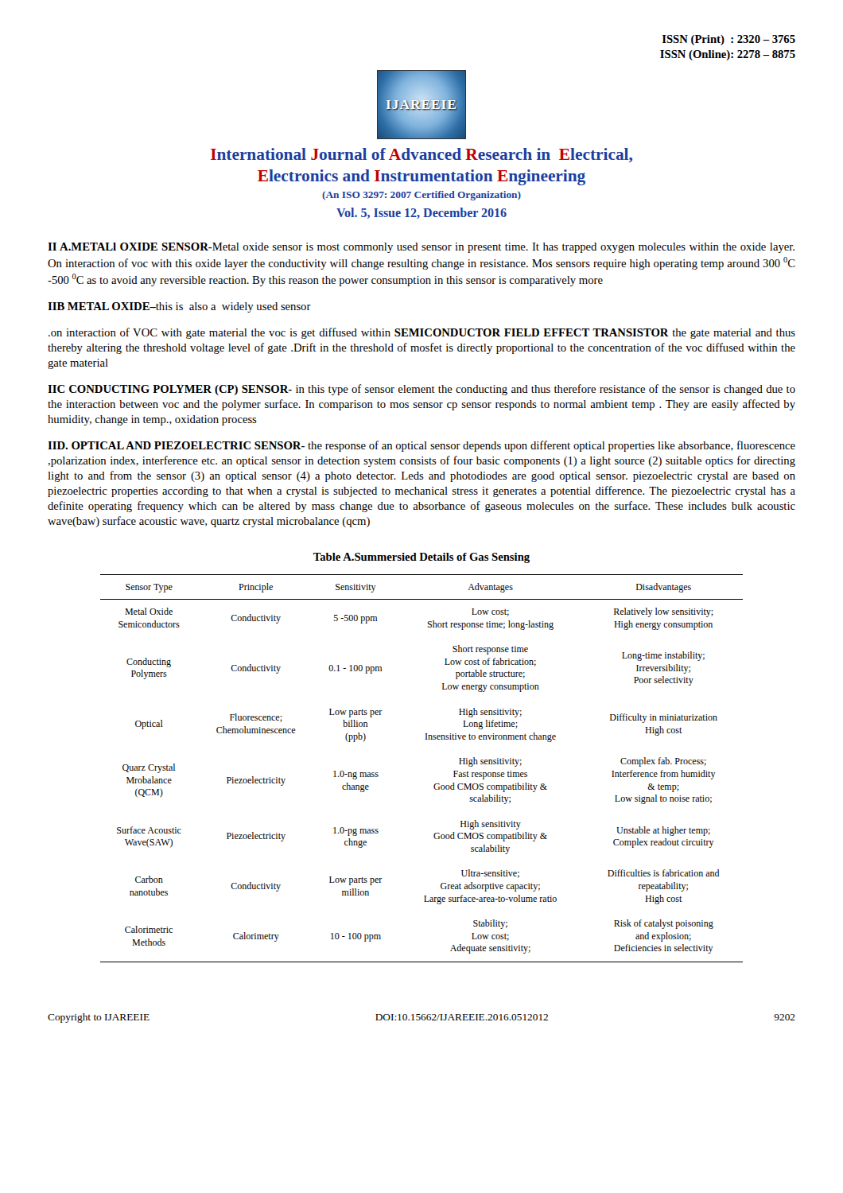ISSN (Print) : 2320 – 3765
ISSN (Online): 2278 – 8875
IJAREEIE
International Journal of Advanced Research in Electrical,
Electronics and Instrumentation Engineering
(An ISO 3297: 2007 Certified Organization)
Vol. 5, Issue 12, December 2016
II A.METALl OXIDE SENSOR-Metal oxide sensor is most commonly used sensor in present time. It has trapped oxygen molecules within the oxide layer. On interaction of voc with this oxide layer the conductivity will change resulting change in resistance. Mos sensors require high operating temp around 300 0C -500 0C as to avoid any reversible reaction. By this reason the power consumption in this sensor is comparatively more
IIB METAL OXIDE–this is also a widely used sensor
.on interaction of VOC with gate material the voc is get diffused within SEMICONDUCTOR FIELD EFFECT TRANSISTOR the gate material and thus thereby altering the threshold voltage level of gate .Drift in the threshold of mosfet is directly proportional to the concentration of the voc diffused within the gate material
IIC CONDUCTING POLYMER (CP) SENSOR- in this type of sensor element the conducting and thus therefore resistance of the sensor is changed due to the interaction between voc and the polymer surface. In comparison to mos sensor cp sensor responds to normal ambient temp . They are easily affected by humidity, change in temp., oxidation process
IID. OPTICAL AND PIEZOELECTRIC SENSOR- the response of an optical sensor depends upon different optical properties like absorbance, fluorescence ,polarization index, interference etc. an optical sensor in detection system consists of four basic components (1) a light source (2) suitable optics for directing light to and from the sensor (3) an optical sensor (4) a photo detector. Leds and photodiodes are good optical sensor. piezoelectric crystal are based on piezoelectric properties according to that when a crystal is subjected to mechanical stress it generates a potential difference. The piezoelectric crystal has a definite operating frequency which can be altered by mass change due to absorbance of gaseous molecules on the surface. These includes bulk acoustic wave(baw) surface acoustic wave, quartz crystal microbalance (qcm)
Table A.Summersied Details of Gas Sensing
| Sensor Type | Principle | Sensitivity | Advantages | Disadvantages |
| --- | --- | --- | --- | --- |
| Metal Oxide Semiconductors | Conductivity | 5 -500 ppm | Low cost; Short response time; long-lasting | Relatively low sensitivity; High energy consumption |
| Conducting Polymers | Conductivity | 0.1 - 100 ppm | Short response time Low cost of fabrication; portable structure; Low energy consumption | Long-time instability; Irreversibility; Poor selectivity |
| Optical | Fluorescence; Chemoluminescence | Low parts per billion (ppb) | High sensitivity; Long lifetime; Insensitive to environment change | Difficulty in miniaturization High cost |
| Quarz Crystal Mrobalance (QCM) | Piezoelectricity | 1.0-ng mass change | High sensitivity; Fast response times Good CMOS compatibility & scalability; | Complex fab. Process; Interference from humidity & temp; Low signal to noise ratio; |
| Surface Acoustic Wave(SAW) | Piezoelectricity | 1.0-pg mass chnge | High sensitivity Good CMOS compatibility & scalability | Unstable at higher temp; Complex readout circuitry |
| Carbon nanotubes | Conductivity | Low parts per million | Ultra-sensitive; Great adsorptive capacity; Large surface-area-to-volume ratio | Difficulties is fabrication and repeatability; High cost |
| Calorimetric Methods | Calorimetry | 10 - 100 ppm | Stability; Low cost; Adequate sensitivity; | Risk of catalyst poisoning and explosion; Deficiencies in selectivity |
Copyright to IJAREEIE
DOI:10.15662/IJAREEIE.2016.0512012
9202